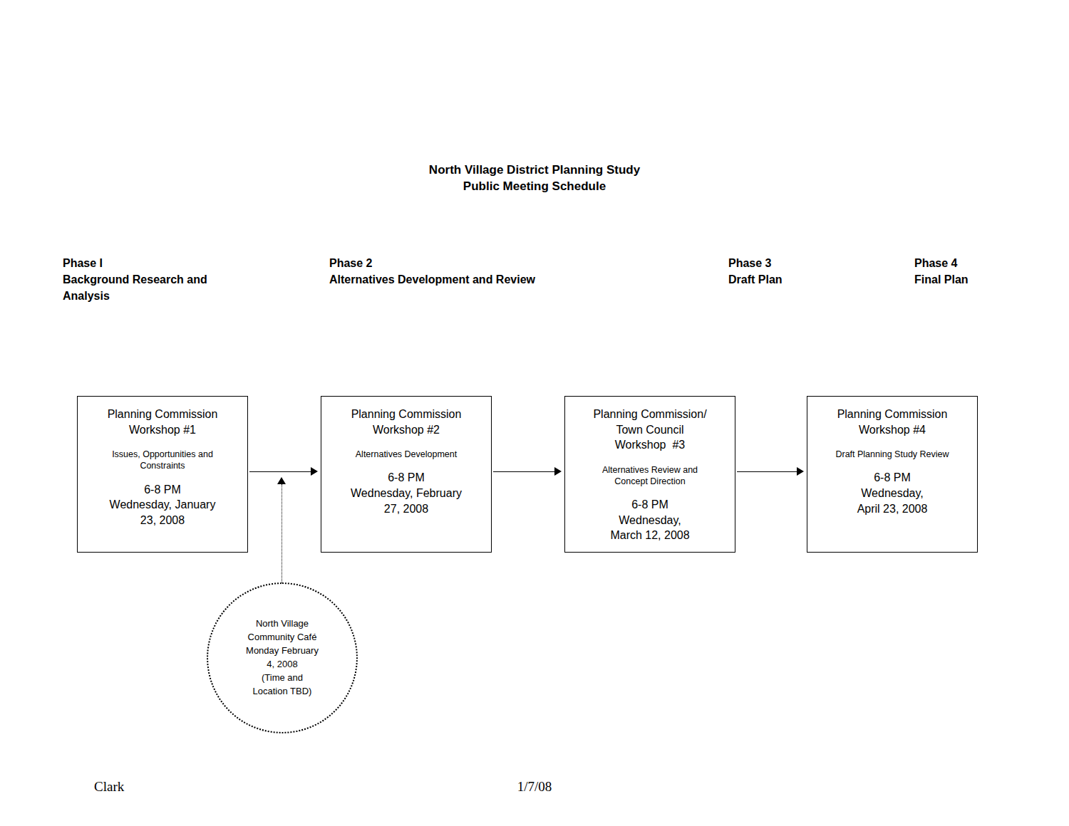North Village District Planning Study
Public Meeting Schedule
Phase I
Background Research and
Analysis
Phase 2
Alternatives Development and Review
Phase 3
Draft Plan
Phase 4
Final Plan
Planning Commission
Workshop #1
Issues, Opportunities and
Constraints
6-8 PM
Wednesday, January
23, 2008
Planning Commission
Workshop #2
Alternatives Development
6-8 PM
Wednesday, February
27, 2008
Planning Commission/
Town Council
Workshop #3
Alternatives Review and
Concept Direction
6-8 PM
Wednesday,
March 12, 2008
Planning Commission
Workshop #4
Draft Planning Study Review
6-8 PM
Wednesday,
April 23, 2008
North Village
Community Café
Monday February
4, 2008
(Time and
Location TBD)
Clark
1/7/08